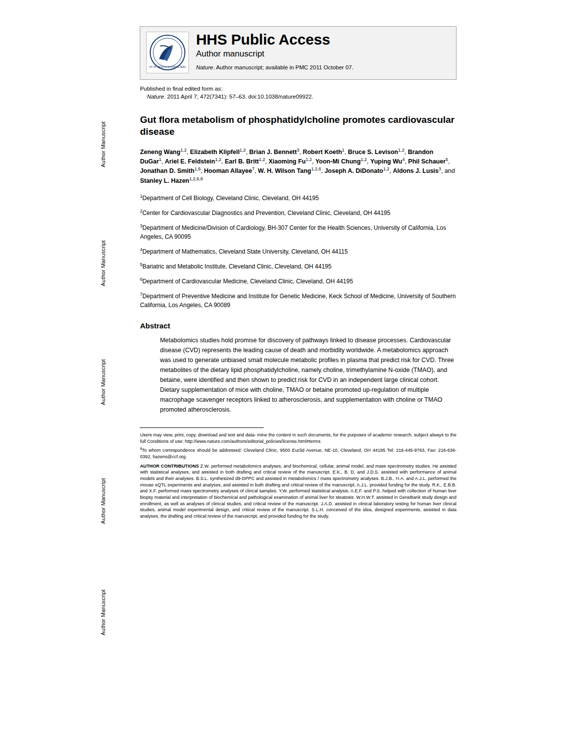Author Manuscript
Author Manuscript
Author Manuscript
Author Manuscript
Author Manuscript
DEPARTMENT OF HEALTH & HUMAN SERVICES · USA
HHS Public Access
Author manuscript
Nature. Author manuscript; available in PMC 2011 October 07.
Published in final edited form as:
Nature. 2011 April 7; 472(7341): 57–63. doi:10.1038/nature09922.
Gut flora metabolism of phosphatidylcholine promotes cardiovascular disease
Zeneng Wang1,2, Elizabeth Klipfell1,2, Brian J. Bennett3, Robert Koeth1, Bruce S. Levison1,2, Brandon DuGar1, Ariel E. Feldstein1,2, Earl B. Britt1,2, Xiaoming Fu1,2, Yoon-Mi Chung1,2, Yuping Wu4, Phil Schauer5, Jonathan D. Smith1,6, Hooman Allayee7, W. H. Wilson Tang1,2,6, Joseph A. DiDonato1,2, Aldons J. Lusis3, and Stanley L. Hazen1,2,6,8
1Department of Cell Biology, Cleveland Clinic, Cleveland, OH 44195
2Center for Cardiovascular Diagnostics and Prevention, Cleveland Clinic, Cleveland, OH 44195
3Department of Medicine/Division of Cardiology, BH-307 Center for the Health Sciences, University of California, Los Angeles, CA 90095
4Department of Mathematics, Cleveland State University, Cleveland, OH 44115
5Bariatric and Metabolic Institute, Cleveland Clinic, Cleveland, OH 44195
6Department of Cardiovascular Medicine, Cleveland Clinic, Cleveland, OH 44195
7Department of Preventive Medicine and Institute for Genetic Medicine, Keck School of Medicine, University of Southern California, Los Angeles, CA 90089
Abstract
Metabolomics studies hold promise for discovery of pathways linked to disease processes. Cardiovascular disease (CVD) represents the leading cause of death and morbidity worldwide. A metabolomics approach was used to generate unbiased small molecule metabolic profiles in plasma that predict risk for CVD. Three metabolites of the dietary lipid phosphatidylcholine, namely choline, trimethylamine N-oxide (TMAO), and betaine, were identified and then shown to predict risk for CVD in an independent large clinical cohort. Dietary supplementation of mice with choline, TMAO or betaine promoted up-regulation of multiple macrophage scavenger receptors linked to atherosclerosis, and supplementation with choline or TMAO promoted atherosclerosis.
Users may view, print, copy, download and text and data- mine the content in such documents, for the purposes of academic research, subject always to the full Conditions of use: http://www.nature.com/authors/editorial_policies/license.html#terms
8To whom correspondence should be addressed: Cleveland Clinic, 9500 Euclid Avenue, NE-10, Cleveland, OH 44195 Tel: 216-445-9763, Fax: 216-636-0392, hazens@ccf.org.
AUTHOR CONTRIBUTIONS Z.W. performed metabolomics analyses, and biochemical, cellular, animal model, and mass spectrometry studies. He assisted with statistical analyses, and assisted in both drafting and critical review of the manuscript. E.K., B. D. and J.D.S. assisted with performance of animal models and their analyses. B.S.L. synthesized d9-DPPC and assisted in metabolomics / mass spectrometry analyses. B.J.B., H.A. and A.J.L. performed the mouse eQTL experiments and analyses, and assisted in both drafting and critical review of the manuscript. A.J.L. provided funding for the study. R.K., E.B.B. and X.F. performed mass spectrometry analyses of clincal samples. Y.W. performed statistical analysis. A.E.F. and P.S. helped with collection of human liver biopsy material and interpretation of biochemical and pathological examination of animal liver for steatosis. W.H.W.T. assisted in GeneBank study design and enrollment, as well as analyses of clinical studies, and critical review of the manuscript. J.A.D. assisted in clinical laboratory testing for human liver clinical studies, animal model experimental design, and critical review of the manuscript. S.L.H. conceived of the idea, designed experiments, assisted in data analyses, the drafting and critical review of the manuscript, and provided funding for the study.